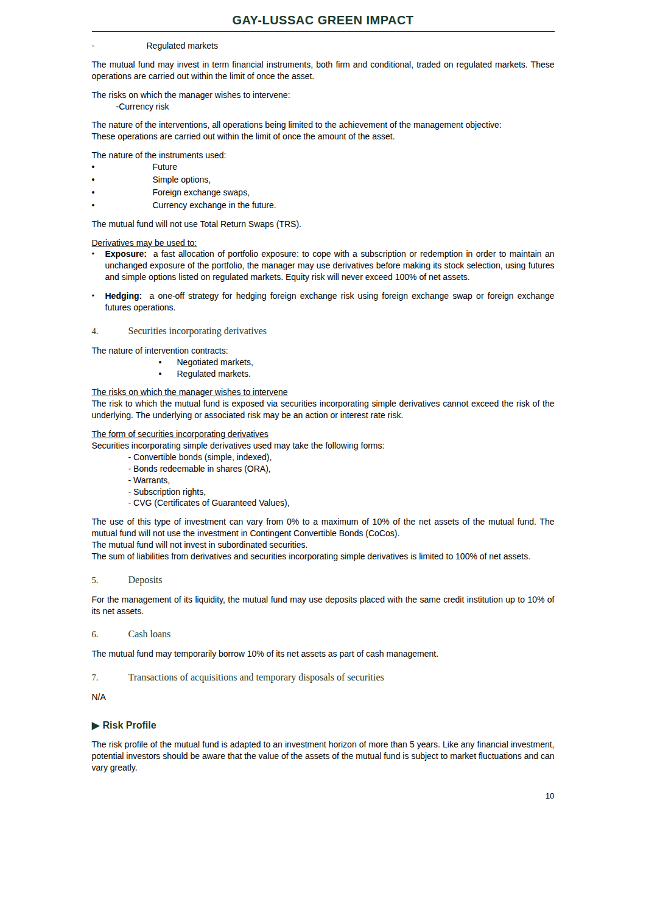GAY-LUSSAC GREEN IMPACT
-Regulated markets
The mutual fund may invest in term financial instruments, both firm and conditional, traded on regulated markets. These operations are carried out within the limit of once the asset.
The risks on which the manager wishes to intervene:
-Currency risk
The nature of the interventions, all operations being limited to the achievement of the management objective:
These operations are carried out within the limit of once the amount of the asset.
The nature of the instruments used:
Future
Simple options,
Foreign exchange swaps,
Currency exchange in the future.
The mutual fund will not use Total Return Swaps (TRS).
Derivatives may be used to:
Exposure: a fast allocation of portfolio exposure: to cope with a subscription or redemption in order to maintain an unchanged exposure of the portfolio, the manager may use derivatives before making its stock selection, using futures and simple options listed on regulated markets. Equity risk will never exceed 100% of net assets.
Hedging: a one-off strategy for hedging foreign exchange risk using foreign exchange swap or foreign exchange futures operations.
4. Securities incorporating derivatives
The nature of intervention contracts:
Negotiated markets,
Regulated markets.
The risks on which the manager wishes to intervene
The risk to which the mutual fund is exposed via securities incorporating simple derivatives cannot exceed the risk of the underlying. The underlying or associated risk may be an action or interest rate risk.
The form of securities incorporating derivatives
Securities incorporating simple derivatives used may take the following forms:
- Convertible bonds (simple, indexed),
- Bonds redeemable in shares (ORA),
- Warrants,
- Subscription rights,
- CVG (Certificates of Guaranteed Values),
The use of this type of investment can vary from 0% to a maximum of 10% of the net assets of the mutual fund. The mutual fund will not use the investment in Contingent Convertible Bonds (CoCos).
The mutual fund will not invest in subordinated securities.
The sum of liabilities from derivatives and securities incorporating simple derivatives is limited to 100% of net assets.
5. Deposits
For the management of its liquidity, the mutual fund may use deposits placed with the same credit institution up to 10% of its net assets.
6. Cash loans
The mutual fund may temporarily borrow 10% of its net assets as part of cash management.
7. Transactions of acquisitions and temporary disposals of securities
N/A
▶Risk Profile
The risk profile of the mutual fund is adapted to an investment horizon of more than 5 years. Like any financial investment, potential investors should be aware that the value of the assets of the mutual fund is subject to market fluctuations and can vary greatly.
10